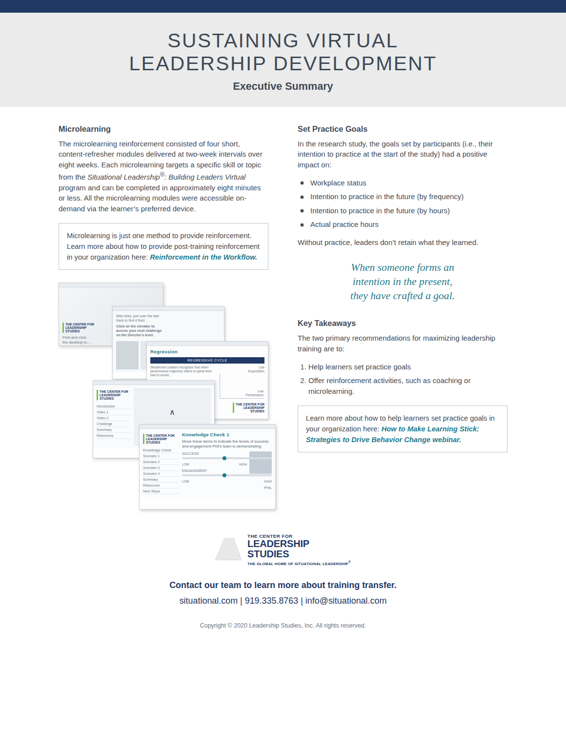SUSTAINING VIRTUAL
LEADERSHIP DEVELOPMENT
Executive Summary
Microlearning
The microlearning reinforcement consisted of four short, content-refresher modules delivered at two-week intervals over eight weeks. Each microlearning targets a specific skill or topic from the Situational Leadership®: Building Leaders Virtual program and can be completed in approximately eight minutes or less. All the microlearning modules were accessible on-demand via the learner’s preferred device.
Microlearning is just one method to provide reinforcement. Learn more about how to provide post-training reinforcement in your organization here: Reinforcement in the Workflow.
THE CENTER FOR
LEADERSHIP
STUDIES
Find and click
the desktop to…
Web links, just over the fact
track to find it fluid.
Click on the elevator to
access your next challenge
on the Director’s level.
Regression
REGRESSIVE CYCLE
Situational Leaders recognize that when performance trajectory starts to spiral from bad to worse…
Attaching or elevating communication, whenever a new support level offers individual’s performance.
Low
Expectation
Low
Performance
THE CENTER FOR
LEADERSHIP
STUDIES
THE CENTER FOR
LEADERSHIP
STUDIES
Introduction
Video 1
Video 2
Challenge
Summary
Resources
∧
SITUATIONAL LEADERSHIP®
Building Leaders
THE CENTER FOR
LEADERSHIP
STUDIES
Knowledge Check
Scenario 1
Scenario 2
Scenario 3
Scenario 4
Summary
Resources
Next Steps
Knowledge Check 1
Move these items to indicate the levels of success and engagement Phil’s team is demonstrating.
SUCCESS
LOW HIGH
ENGAGEMENT
LOW HIGH
PHIL
Set Practice Goals
In the research study, the goals set by participants (i.e., their intention to practice at the start of the study) had a positive impact on:
Workplace status
Intention to practice in the future (by frequency)
Intention to practice in the future (by hours)
Actual practice hours
Without practice, leaders don’t retain what they learned.
When someone forms an
intention in the present,
they have crafted a goal.
Key Takeaways
The two primary recommendations for maximizing leadership training are to:
Help learners set practice goals
Offer reinforcement activities, such as coaching or microlearning.
Learn more about how to help learners set practice goals in your organization here: How to Make Learning Stick: Strategies to Drive Behavior Change webinar.
THE CENTER FOR
LEADERSHIP
STUDIES
THE GLOBAL HOME OF SITUATIONAL LEADERSHIP®
Contact our team to learn more about training transfer.
situational.com | 919.335.8763 | info@situational.com
Copyright © 2020 Leadership Studies, Inc. All rights reserved.